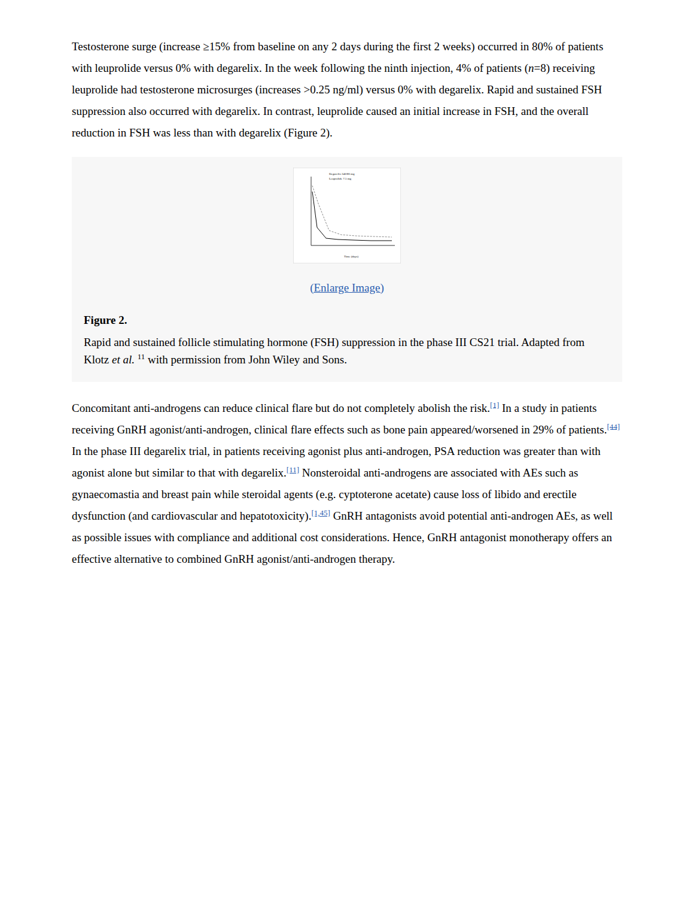Testosterone surge (increase ≥15% from baseline on any 2 days during the first 2 weeks) occurred in 80% of patients with leuprolide versus 0% with degarelix. In the week following the ninth injection, 4% of patients (n=8) receiving leuprolide had testosterone microsurges (increases >0.25 ng/ml) versus 0% with degarelix. Rapid and sustained FSH suppression also occurred with degarelix. In contrast, leuprolide caused an initial increase in FSH, and the overall reduction in FSH was less than with degarelix (Figure 2).
(Enlarge Image)
Figure 2.
Rapid and sustained follicle stimulating hormone (FSH) suppression in the phase III CS21 trial. Adapted from Klotz et al. 11 with permission from John Wiley and Sons.
Concomitant anti-androgens can reduce clinical flare but do not completely abolish the risk.[1] In a study in patients receiving GnRH agonist/anti-androgen, clinical flare effects such as bone pain appeared/worsened in 29% of patients.[44] In the phase III degarelix trial, in patients receiving agonist plus anti-androgen, PSA reduction was greater than with agonist alone but similar to that with degarelix.[11] Nonsteroidal anti-androgens are associated with AEs such as gynaecomastia and breast pain while steroidal agents (e.g. cyptoterone acetate) cause loss of libido and erectile dysfunction (and cardiovascular and hepatotoxicity).[1,45] GnRH antagonists avoid potential anti-androgen AEs, as well as possible issues with compliance and additional cost considerations. Hence, GnRH antagonist monotherapy offers an effective alternative to combined GnRH agonist/anti-androgen therapy.